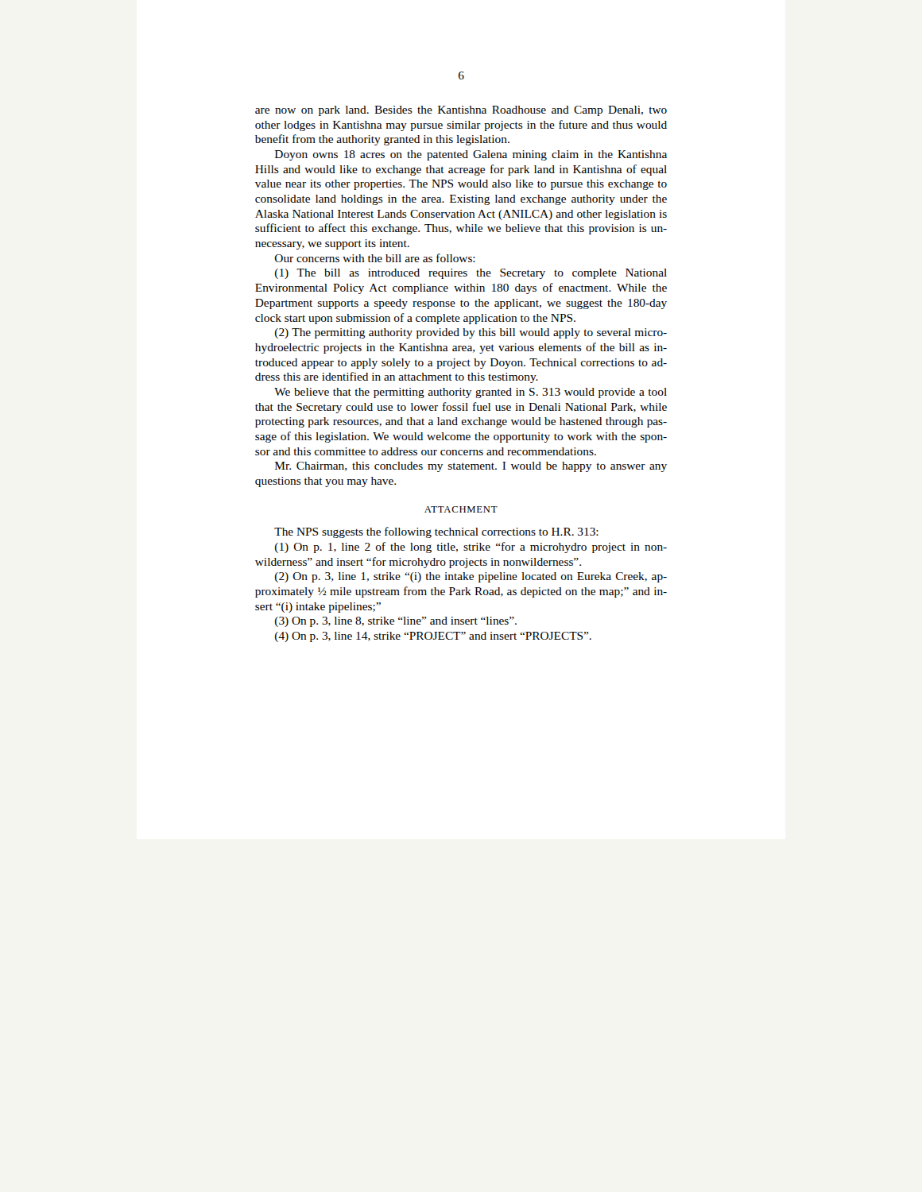6
are now on park land. Besides the Kantishna Roadhouse and Camp Denali, two other lodges in Kantishna may pursue similar projects in the future and thus would benefit from the authority granted in this legislation.
Doyon owns 18 acres on the patented Galena mining claim in the Kantishna Hills and would like to exchange that acreage for park land in Kantishna of equal value near its other properties. The NPS would also like to pursue this exchange to consolidate land holdings in the area. Existing land exchange authority under the Alaska National Interest Lands Conservation Act (ANILCA) and other legislation is sufficient to affect this exchange. Thus, while we believe that this provision is unnecessary, we support its intent.
Our concerns with the bill are as follows:
(1) The bill as introduced requires the Secretary to complete National Environmental Policy Act compliance within 180 days of enactment. While the Department supports a speedy response to the applicant, we suggest the 180-day clock start upon submission of a complete application to the NPS.
(2) The permitting authority provided by this bill would apply to several micro-hydroelectric projects in the Kantishna area, yet various elements of the bill as introduced appear to apply solely to a project by Doyon. Technical corrections to address this are identified in an attachment to this testimony.
We believe that the permitting authority granted in S. 313 would provide a tool that the Secretary could use to lower fossil fuel use in Denali National Park, while protecting park resources, and that a land exchange would be hastened through passage of this legislation. We would welcome the opportunity to work with the sponsor and this committee to address our concerns and recommendations.
Mr. Chairman, this concludes my statement. I would be happy to answer any questions that you may have.
ATTACHMENT
The NPS suggests the following technical corrections to H.R. 313:
(1) On p. 1, line 2 of the long title, strike “for a microhydro project in nonwilderness” and insert “for microhydro projects in nonwilderness”.
(2) On p. 3, line 1, strike “(i) the intake pipeline located on Eureka Creek, approximately ½ mile upstream from the Park Road, as depicted on the map;” and insert “(i) intake pipelines;”
(3) On p. 3, line 8, strike “line” and insert “lines”.
(4) On p. 3, line 14, strike “PROJECT” and insert “PROJECTS”.